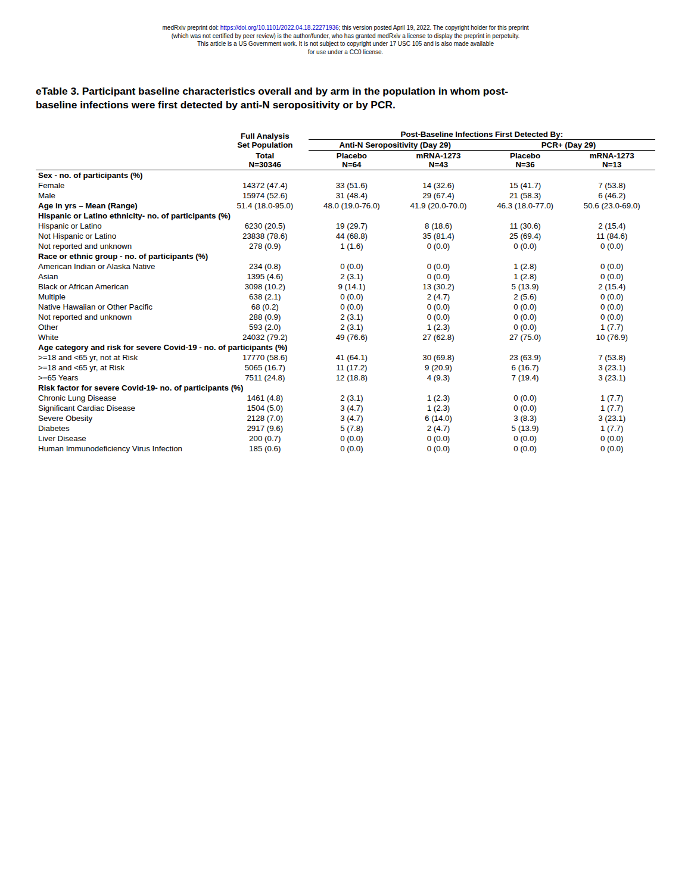medRxiv preprint doi: https://doi.org/10.1101/2022.04.18.22271936; this version posted April 19, 2022. The copyright holder for this preprint
(which was not certified by peer review) is the author/funder, who has granted medRxiv a license to display the preprint in perpetuity.
This article is a US Government work. It is not subject to copyright under 17 USC 105 and is also made available
for use under a CC0 license.
eTable 3. Participant baseline characteristics overall and by arm in the population in whom post-baseline infections were first detected by anti-N seropositivity or by PCR.
| | Full Analysis Set Population | Post-Baseline Infections First Detected By: |
| --- | --- | --- |
| | Anti-N Seropositivity (Day 29) | PCR+ (Day 29) |
| | Total N=30346 | Placebo N=64 | mRNA-1273 N=43 | Placebo N=36 | mRNA-1273 N=13 |
| Sex - no. of participants (%) |
| Female | 14372 (47.4) | 33 (51.6) | 14 (32.6) | 15 (41.7) | 7 (53.8) |
| Male | 15974 (52.6) | 31 (48.4) | 29 (67.4) | 21 (58.3) | 6 (46.2) |
| Age in yrs – Mean (Range) | 51.4 (18.0-95.0) | 48.0 (19.0-76.0) | 41.9 (20.0-70.0) | 46.3 (18.0-77.0) | 50.6 (23.0-69.0) |
| Hispanic or Latino ethnicity- no. of participants (%) |
| Hispanic or Latino | 6230 (20.5) | 19 (29.7) | 8 (18.6) | 11 (30.6) | 2 (15.4) |
| Not Hispanic or Latino | 23838 (78.6) | 44 (68.8) | 35 (81.4) | 25 (69.4) | 11 (84.6) |
| Not reported and unknown | 278 (0.9) | 1 (1.6) | 0 (0.0) | 0 (0.0) | 0 (0.0) |
| Race or ethnic group - no. of participants (%) |
| American Indian or Alaska Native | 234 (0.8) | 0 (0.0) | 0 (0.0) | 1 (2.8) | 0 (0.0) |
| Asian | 1395 (4.6) | 2 (3.1) | 0 (0.0) | 1 (2.8) | 0 (0.0) |
| Black or African American | 3098 (10.2) | 9 (14.1) | 13 (30.2) | 5 (13.9) | 2 (15.4) |
| Multiple | 638 (2.1) | 0 (0.0) | 2 (4.7) | 2 (5.6) | 0 (0.0) |
| Native Hawaiian or Other Pacific | 68 (0.2) | 0 (0.0) | 0 (0.0) | 0 (0.0) | 0 (0.0) |
| Not reported and unknown | 288 (0.9) | 2 (3.1) | 0 (0.0) | 0 (0.0) | 0 (0.0) |
| Other | 593 (2.0) | 2 (3.1) | 1 (2.3) | 0 (0.0) | 1 (7.7) |
| White | 24032 (79.2) | 49 (76.6) | 27 (62.8) | 27 (75.0) | 10 (76.9) |
| Age category and risk for severe Covid-19 - no. of participants (%) |
| >=18 and <65 yr, not at Risk | 17770 (58.6) | 41 (64.1) | 30 (69.8) | 23 (63.9) | 7 (53.8) |
| >=18 and <65 yr, at Risk | 5065 (16.7) | 11 (17.2) | 9 (20.9) | 6 (16.7) | 3 (23.1) |
| >=65 Years | 7511 (24.8) | 12 (18.8) | 4 (9.3) | 7 (19.4) | 3 (23.1) |
| Risk factor for severe Covid-19- no. of participants (%) |
| Chronic Lung Disease | 1461 (4.8) | 2 (3.1) | 1 (2.3) | 0 (0.0) | 1 (7.7) |
| Significant Cardiac Disease | 1504 (5.0) | 3 (4.7) | 1 (2.3) | 0 (0.0) | 1 (7.7) |
| Severe Obesity | 2128 (7.0) | 3 (4.7) | 6 (14.0) | 3 (8.3) | 3 (23.1) |
| Diabetes | 2917 (9.6) | 5 (7.8) | 2 (4.7) | 5 (13.9) | 1 (7.7) |
| Liver Disease | 200 (0.7) | 0 (0.0) | 0 (0.0) | 0 (0.0) | 0 (0.0) |
| Human Immunodeficiency Virus Infection | 185 (0.6) | 0 (0.0) | 0 (0.0) | 0 (0.0) | 0 (0.0) |